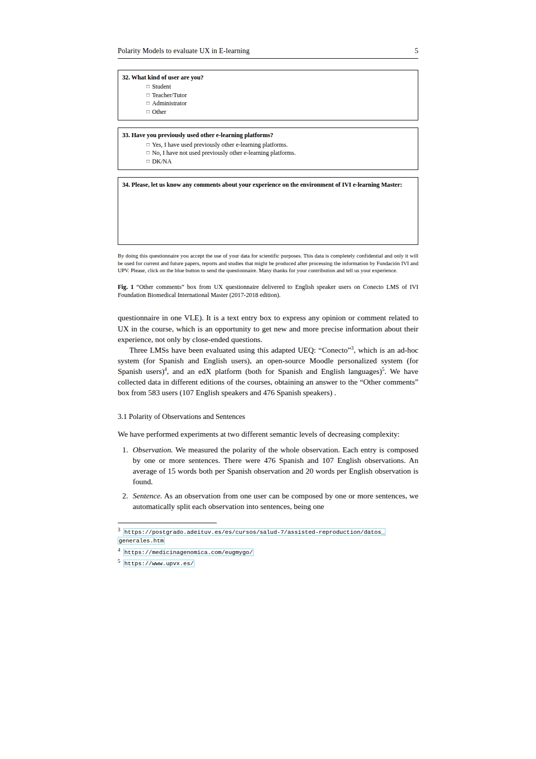Polarity Models to evaluate UX in E-learning 5
32. What kind of user are you?
Student
Teacher/Tutor
Administrator
Other
33. Have you previously used other e-learning platforms?
Yes, I have used previously other e-learning platforms.
No, I have not used previously other e-learning platforms.
DK/NA
34. Please, let us know any comments about your experience on the environment of IVI e-learning Master:
By doing this questionnaire you accept the use of your data for scientific purposes. This data is completely confidential and only it will be used for current and future papers, reports and studies that might be produced after processing the information by Fundación IVI and UPV. Please, click on the blue button to send the questionnaire. Many thanks for your contribution and tell us your experience.
Fig. 1 “Other comments” box from UX questionnaire delivered to English speaker users on Conecto LMS of IVI Foundation Biomedical International Master (2017-2018 edition).
questionnaire in one VLE). It is a text entry box to express any opinion or comment related to UX in the course, which is an opportunity to get new and more precise information about their experience, not only by close-ended questions.
Three LMSs have been evaluated using this adapted UEQ: “Conecto”3, which is an ad-hoc system (for Spanish and English users), an open-source Moodle personalized system (for Spanish users)4, and an edX platform (both for Spanish and English languages)5. We have collected data in different editions of the courses, obtaining an answer to the “Other comments” box from 583 users (107 English speakers and 476 Spanish speakers) .
3.1 Polarity of Observations and Sentences
We have performed experiments at two different semantic levels of decreasing complexity:
Observation. We measured the polarity of the whole observation. Each entry is composed by one or more sentences. There were 476 Spanish and 107 English observations. An average of 15 words both per Spanish observation and 20 words per English observation is found.
Sentence. As an observation from one user can be composed by one or more sentences, we automatically split each observation into sentences, being one
3 https://postgrado.adeituv.es/es/cursos/salud-7/assisted-reproduction/datos_
generales.htm
4 https://medicinagenomica.com/eugmygo/
5 https://www.upvx.es/